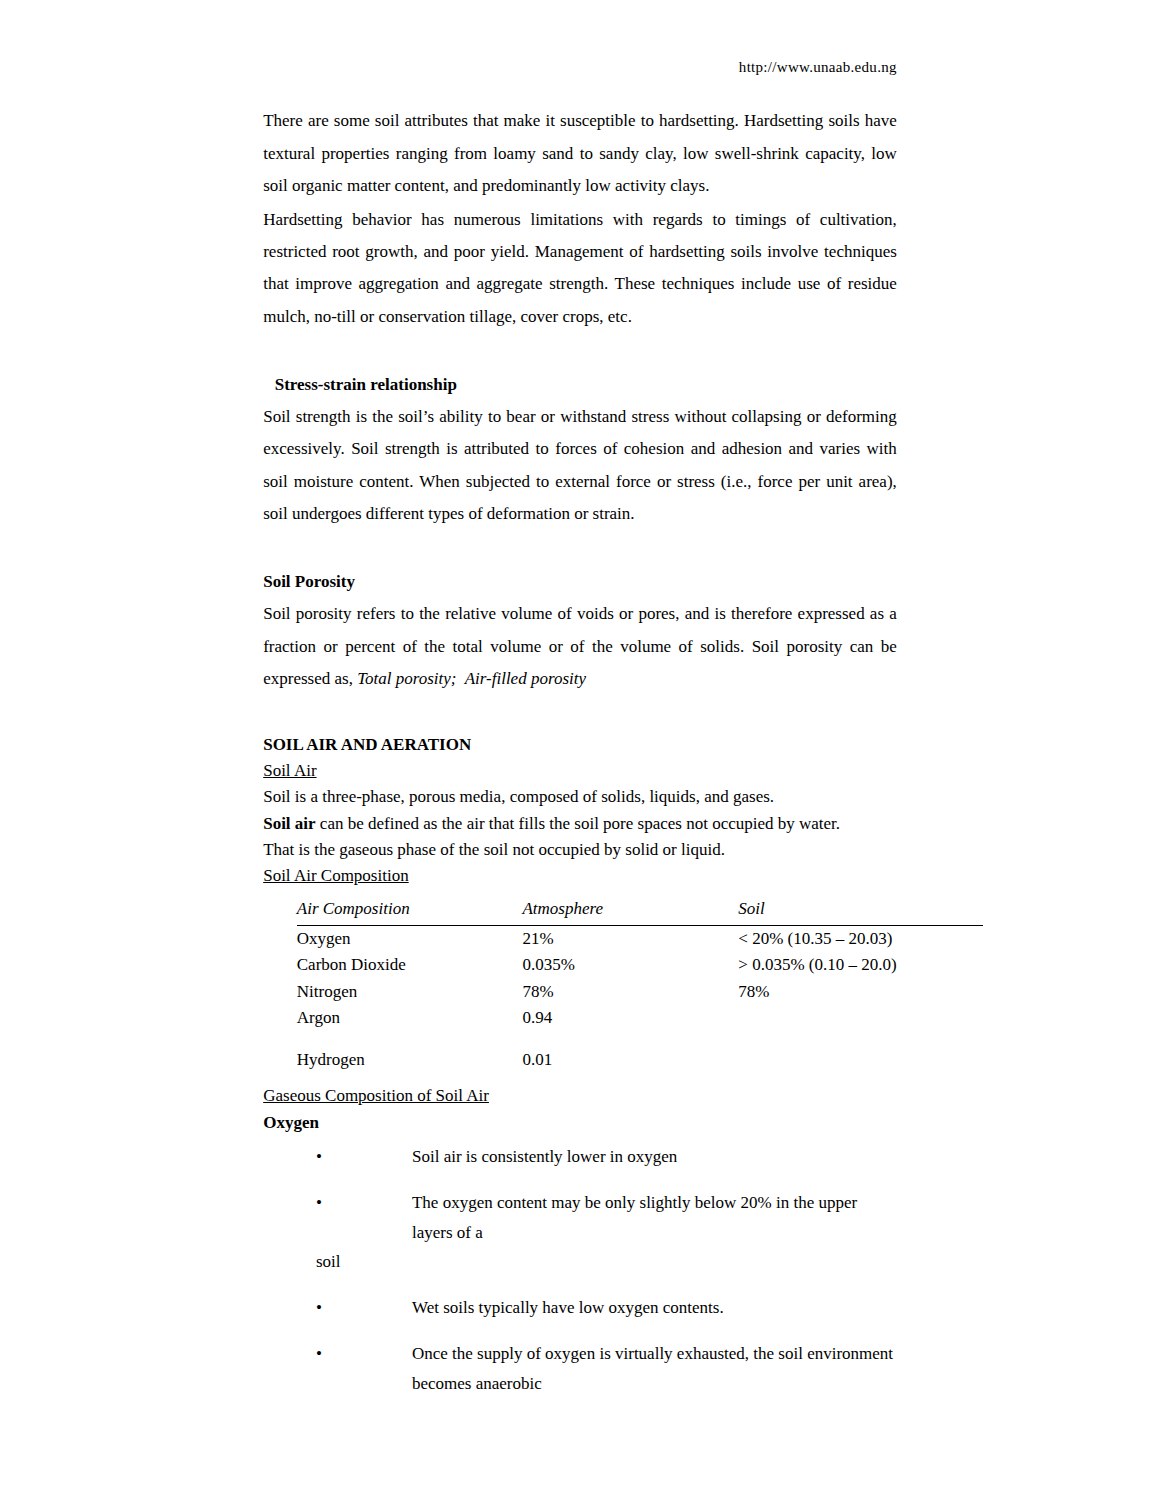http://www.unaab.edu.ng
There are some soil attributes that make it susceptible to hardsetting. Hardsetting soils have textural properties ranging from loamy sand to sandy clay, low swell-shrink capacity, low soil organic matter content, and predominantly low activity clays.
Hardsetting behavior has numerous limitations with regards to timings of cultivation, restricted root growth, and poor yield. Management of hardsetting soils involve techniques that improve aggregation and aggregate strength. These techniques include use of residue mulch, no-till or conservation tillage, cover crops, etc.
Stress-strain relationship
Soil strength is the soil’s ability to bear or withstand stress without collapsing or deforming excessively. Soil strength is attributed to forces of cohesion and adhesion and varies with soil moisture content. When subjected to external force or stress (i.e., force per unit area), soil undergoes different types of deformation or strain.
Soil Porosity
Soil porosity refers to the relative volume of voids or pores, and is therefore expressed as a fraction or percent of the total volume or of the volume of solids. Soil porosity can be expressed as, Total porosity; Air-filled porosity
SOIL AIR AND AERATION
Soil Air
Soil is a three-phase, porous media, composed of solids, liquids, and gases.
Soil air can be defined as the air that fills the soil pore spaces not occupied by water.
That is the gaseous phase of the soil not occupied by solid or liquid.
Soil Air Composition
| Air Composition | Atmosphere | Soil |
| --- | --- | --- |
| Oxygen | 21% | < 20% (10.35 – 20.03) |
| Carbon Dioxide | 0.035% | > 0.035% (0.10 – 20.0) |
| Nitrogen | 78% | 78% |
| Argon | 0.94 | |
| Hydrogen | 0.01 | |
Gaseous Composition of Soil Air
Oxygen
Soil air is consistently lower in oxygen
The oxygen content may be only slightly below 20% in the upper layers of a soil
Wet soils typically have low oxygen contents.
Once the supply of oxygen is virtually exhausted, the soil environment becomes anaerobic